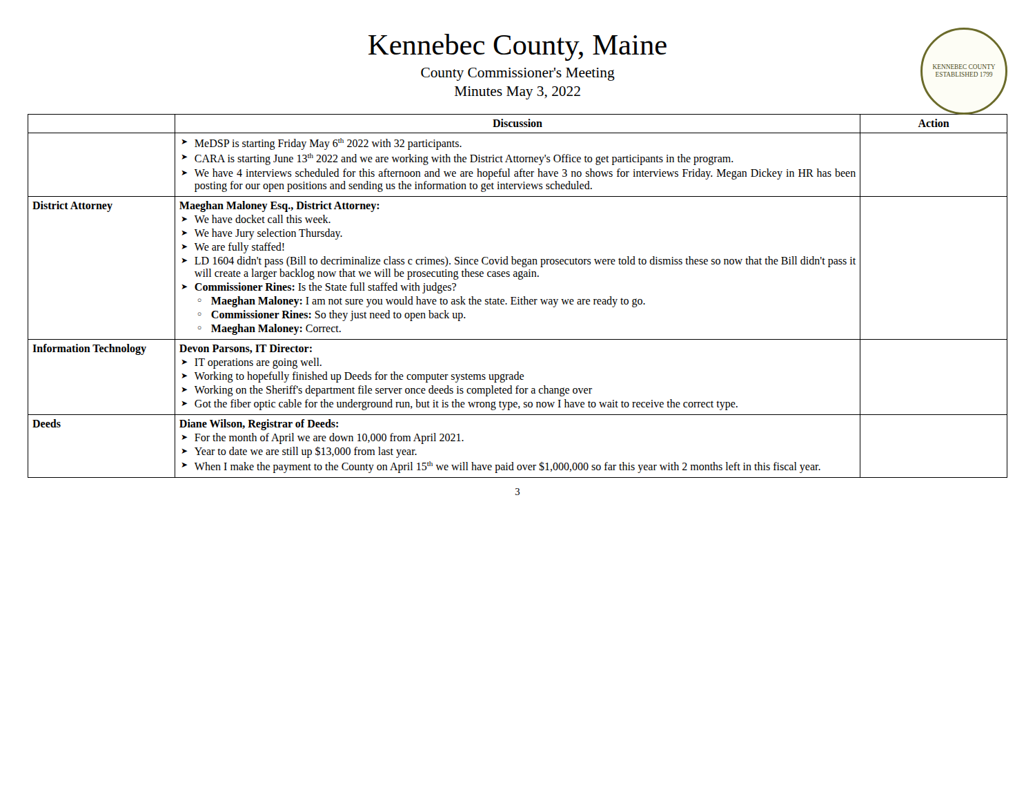KENNEBEC COUNTY
ESTABLISHED 1799
Kennebec County, Maine
County Commissioner's Meeting
Minutes May 3, 2022
| | Discussion | Action |
| --- | --- | --- |
| | MeDSP is starting Friday May 6 th 2022 with 32 participants. CARA is starting June 13 th 2022 and we are working with the District Attorney's Office to get participants in the program. We have 4 interviews scheduled for this afternoon and we are hopeful after have 3 no shows for interviews Friday. Megan Dickey in HR has been posting for our open positions and sending us the information to get interviews scheduled. | |
| District Attorney | Maeghan Maloney Esq., District Attorney: We have docket call this week. We have Jury selection Thursday. We are fully staffed! LD 1604 didn't pass (Bill to decriminalize class c crimes). Since Covid began prosecutors were told to dismiss these so now that the Bill didn't pass it will create a larger backlog now that we will be prosecuting these cases again. Commissioner Rines: Is the State full staffed with judges? Maeghan Maloney: I am not sure you would have to ask the state. Either way we are ready to go. Commissioner Rines: So they just need to open back up. Maeghan Maloney: Correct. | |
| Information Technology | Devon Parsons, IT Director: IT operations are going well. Working to hopefully finished up Deeds for the computer systems upgrade Working on the Sheriff's department file server once deeds is completed for a change over Got the fiber optic cable for the underground run, but it is the wrong type, so now I have to wait to receive the correct type. | |
| Deeds | Diane Wilson, Registrar of Deeds: For the month of April we are down 10,000 from April 2021. Year to date we are still up $13,000 from last year. When I make the payment to the County on April 15 th we will have paid over $1,000,000 so far this year with 2 months left in this fiscal year. | |
3